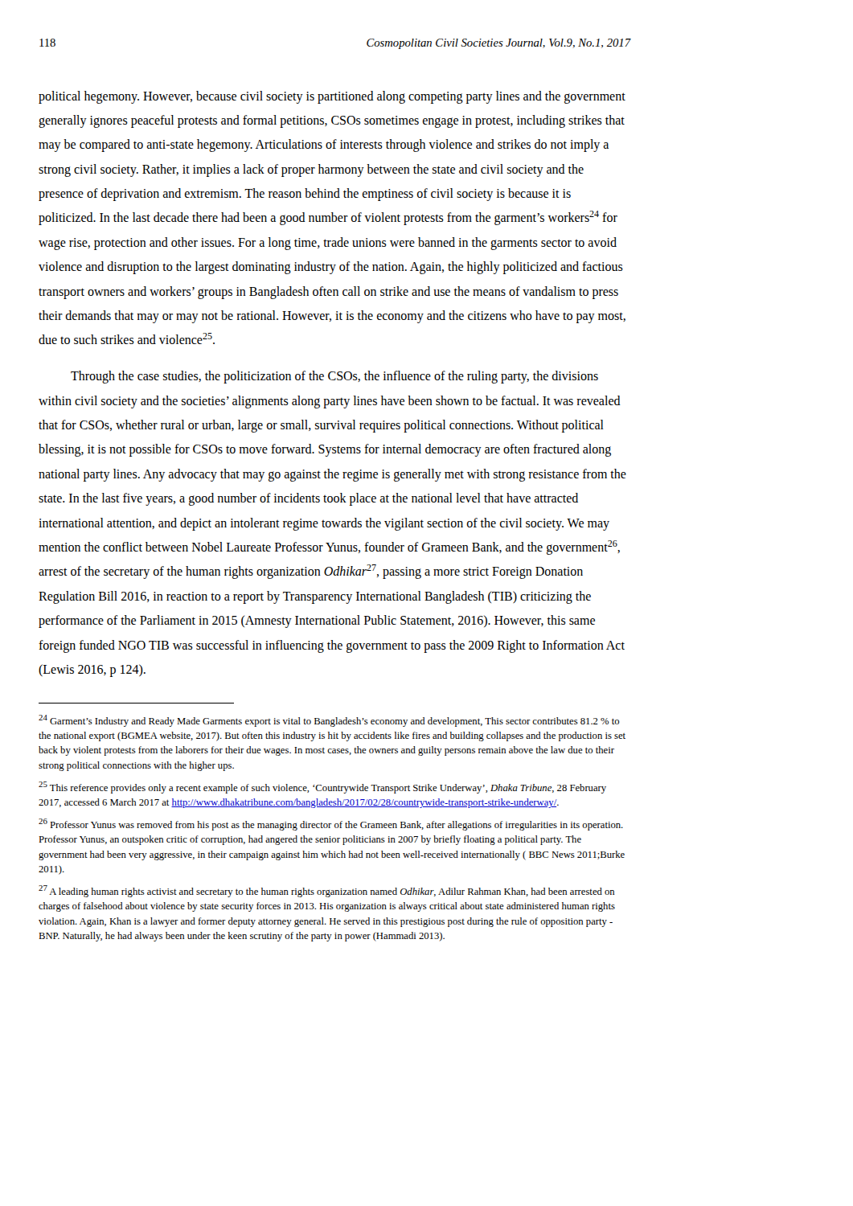118 Cosmopolitan Civil Societies Journal, Vol.9, No.1, 2017
political hegemony. However, because civil society is partitioned along competing party lines and the government generally ignores peaceful protests and formal petitions, CSOs sometimes engage in protest, including strikes that may be compared to anti-state hegemony. Articulations of interests through violence and strikes do not imply a strong civil society. Rather, it implies a lack of proper harmony between the state and civil society and the presence of deprivation and extremism. The reason behind the emptiness of civil society is because it is politicized. In the last decade there had been a good number of violent protests from the garment’s workers24 for wage rise, protection and other issues. For a long time, trade unions were banned in the garments sector to avoid violence and disruption to the largest dominating industry of the nation. Again, the highly politicized and factious transport owners and workers’ groups in Bangladesh often call on strike and use the means of vandalism to press their demands that may or may not be rational. However, it is the economy and the citizens who have to pay most, due to such strikes and violence25.
Through the case studies, the politicization of the CSOs, the influence of the ruling party, the divisions within civil society and the societies’ alignments along party lines have been shown to be factual. It was revealed that for CSOs, whether rural or urban, large or small, survival requires political connections. Without political blessing, it is not possible for CSOs to move forward. Systems for internal democracy are often fractured along national party lines. Any advocacy that may go against the regime is generally met with strong resistance from the state. In the last five years, a good number of incidents took place at the national level that have attracted international attention, and depict an intolerant regime towards the vigilant section of the civil society. We may mention the conflict between Nobel Laureate Professor Yunus, founder of Grameen Bank, and the government26, arrest of the secretary of the human rights organization Odhikar27, passing a more strict Foreign Donation Regulation Bill 2016, in reaction to a report by Transparency International Bangladesh (TIB) criticizing the performance of the Parliament in 2015 (Amnesty International Public Statement, 2016). However, this same foreign funded NGO TIB was successful in influencing the government to pass the 2009 Right to Information Act (Lewis 2016, p 124).
24 Garment’s Industry and Ready Made Garments export is vital to Bangladesh’s economy and development, This sector contributes 81.2 % to the national export (BGMEA website, 2017). But often this industry is hit by accidents like fires and building collapses and the production is set back by violent protests from the laborers for their due wages. In most cases, the owners and guilty persons remain above the law due to their strong political connections with the higher ups.
25 This reference provides only a recent example of such violence, ‘Countrywide Transport Strike Underway’, Dhaka Tribune, 28 February 2017, accessed 6 March 2017 at http://www.dhakatribune.com/bangladesh/2017/02/28/countrywide-transport-strike-underway/.
26 Professor Yunus was removed from his post as the managing director of the Grameen Bank, after allegations of irregularities in its operation. Professor Yunus, an outspoken critic of corruption, had angered the senior politicians in 2007 by briefly floating a political party. The government had been very aggressive, in their campaign against him which had not been well-received internationally ( BBC News 2011;Burke 2011).
27 A leading human rights activist and secretary to the human rights organization named Odhikar, Adilur Rahman Khan, had been arrested on charges of falsehood about violence by state security forces in 2013. His organization is always critical about state administered human rights violation. Again, Khan is a lawyer and former deputy attorney general. He served in this prestigious post during the rule of opposition party -BNP. Naturally, he had always been under the keen scrutiny of the party in power (Hammadi 2013).